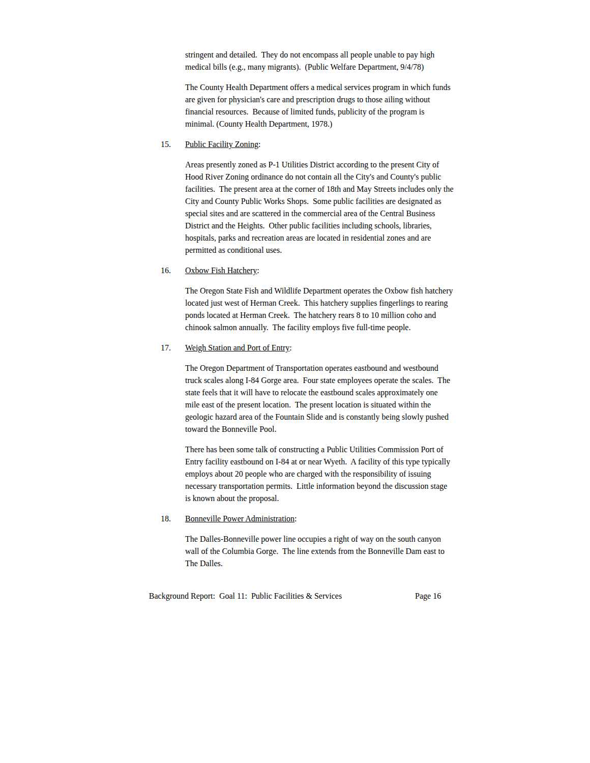stringent and detailed. They do not encompass all people unable to pay high medical bills (e.g., many migrants). (Public Welfare Department, 9/4/78)
The County Health Department offers a medical services program in which funds are given for physician's care and prescription drugs to those ailing without financial resources. Because of limited funds, publicity of the program is minimal. (County Health Department, 1978.)
15. Public Facility Zoning:
Areas presently zoned as P-1 Utilities District according to the present City of Hood River Zoning ordinance do not contain all the City's and County's public facilities. The present area at the corner of 18th and May Streets includes only the City and County Public Works Shops. Some public facilities are designated as special sites and are scattered in the commercial area of the Central Business District and the Heights. Other public facilities including schools, libraries, hospitals, parks and recreation areas are located in residential zones and are permitted as conditional uses.
16. Oxbow Fish Hatchery:
The Oregon State Fish and Wildlife Department operates the Oxbow fish hatchery located just west of Herman Creek. This hatchery supplies fingerlings to rearing ponds located at Herman Creek. The hatchery rears 8 to 10 million coho and chinook salmon annually. The facility employs five full-time people.
17. Weigh Station and Port of Entry:
The Oregon Department of Transportation operates eastbound and westbound truck scales along I-84 Gorge area. Four state employees operate the scales. The state feels that it will have to relocate the eastbound scales approximately one mile east of the present location. The present location is situated within the geologic hazard area of the Fountain Slide and is constantly being slowly pushed toward the Bonneville Pool.
There has been some talk of constructing a Public Utilities Commission Port of Entry facility eastbound on I-84 at or near Wyeth. A facility of this type typically employs about 20 people who are charged with the responsibility of issuing necessary transportation permits. Little information beyond the discussion stage is known about the proposal.
18. Bonneville Power Administration:
The Dalles-Bonneville power line occupies a right of way on the south canyon wall of the Columbia Gorge. The line extends from the Bonneville Dam east to The Dalles.
Background Report: Goal 11: Public Facilities & ServicesPage 16